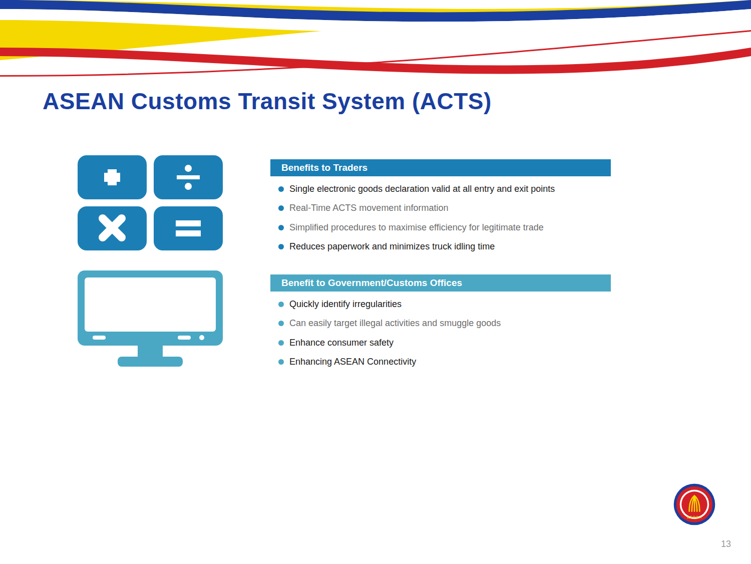ASEAN Customs Transit System (ACTS)
Benefits to Traders
Single electronic goods declaration valid at all entry and exit points
Real-Time ACTS movement information
Simplified procedures to maximise efficiency for legitimate trade
Reduces paperwork and minimizes truck idling time
Benefit to Government/Customs Offices
Quickly identify irregularities
Can easily target illegal activities and smuggle goods
Enhance consumer safety
Enhancing ASEAN Connectivity
asean
13